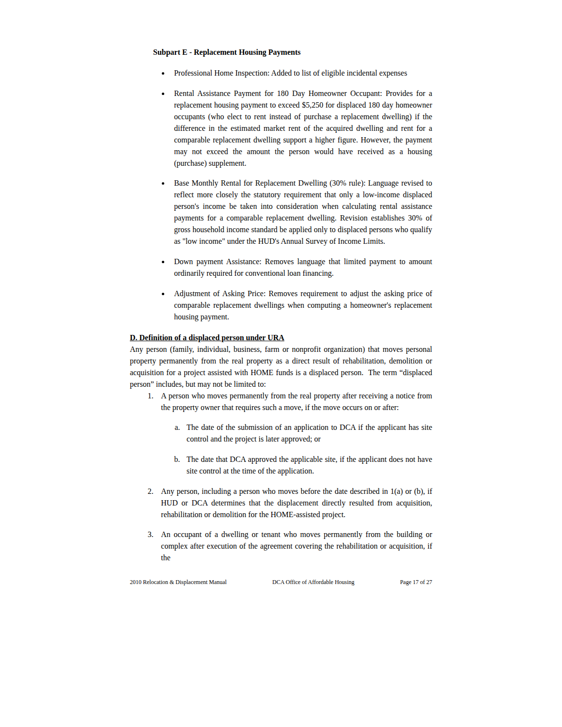Subpart E - Replacement Housing Payments
Professional Home Inspection: Added to list of eligible incidental expenses
Rental Assistance Payment for 180 Day Homeowner Occupant: Provides for a replacement housing payment to exceed $5,250 for displaced 180 day homeowner occupants (who elect to rent instead of purchase a replacement dwelling) if the difference in the estimated market rent of the acquired dwelling and rent for a comparable replacement dwelling support a higher figure. However, the payment may not exceed the amount the person would have received as a housing (purchase) supplement.
Base Monthly Rental for Replacement Dwelling (30% rule): Language revised to reflect more closely the statutory requirement that only a low-income displaced person's income be taken into consideration when calculating rental assistance payments for a comparable replacement dwelling. Revision establishes 30% of gross household income standard be applied only to displaced persons who qualify as "low income" under the HUD's Annual Survey of Income Limits.
Down payment Assistance: Removes language that limited payment to amount ordinarily required for conventional loan financing.
Adjustment of Asking Price: Removes requirement to adjust the asking price of comparable replacement dwellings when computing a homeowner's replacement housing payment.
D. Definition of a displaced person under URA
Any person (family, individual, business, farm or nonprofit organization) that moves personal property permanently from the real property as a direct result of rehabilitation, demolition or acquisition for a project assisted with HOME funds is a displaced person. The term “displaced person” includes, but may not be limited to:
A person who moves permanently from the real property after receiving a notice from the property owner that requires such a move, if the move occurs on or after:
The date of the submission of an application to DCA if the applicant has site control and the project is later approved; or
The date that DCA approved the applicable site, if the applicant does not have site control at the time of the application.
Any person, including a person who moves before the date described in 1(a) or (b), if HUD or DCA determines that the displacement directly resulted from acquisition, rehabilitation or demolition for the HOME-assisted project.
An occupant of a dwelling or tenant who moves permanently from the building or complex after execution of the agreement covering the rehabilitation or acquisition, if the
2010 Relocation & Displacement Manual DCA Office of Affordable Housing Page 17 of 27